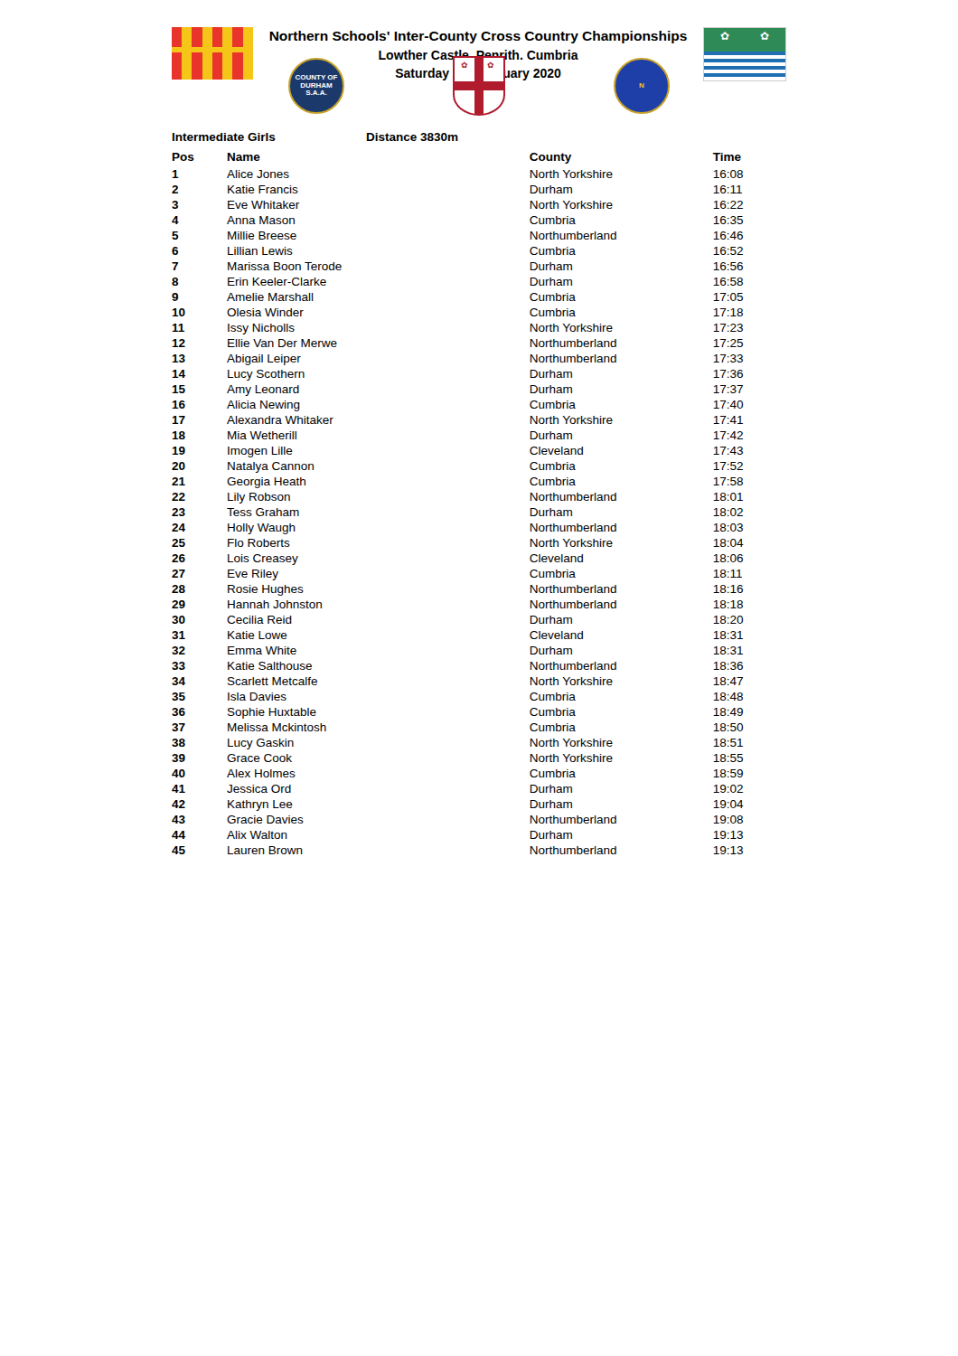Northern Schools' Inter-County Cross Country Championships
Lowther Castle, Penrith. Cumbria
Saturday 8th February 2020
COUNTY OF DURHAM
S.A.A.
✿ ✿ ✿
N
Intermediate Girls
Distance 3830m
| Pos | Name | County | Time |
| --- | --- | --- | --- |
| 1 | Alice Jones | North Yorkshire | 16:08 |
| 2 | Katie Francis | Durham | 16:11 |
| 3 | Eve Whitaker | North Yorkshire | 16:22 |
| 4 | Anna Mason | Cumbria | 16:35 |
| 5 | Millie Breese | Northumberland | 16:46 |
| 6 | Lillian Lewis | Cumbria | 16:52 |
| 7 | Marissa Boon Terode | Durham | 16:56 |
| 8 | Erin Keeler-Clarke | Durham | 16:58 |
| 9 | Amelie Marshall | Cumbria | 17:05 |
| 10 | Olesia Winder | Cumbria | 17:18 |
| 11 | Issy Nicholls | North Yorkshire | 17:23 |
| 12 | Ellie Van Der Merwe | Northumberland | 17:25 |
| 13 | Abigail Leiper | Northumberland | 17:33 |
| 14 | Lucy Scothern | Durham | 17:36 |
| 15 | Amy Leonard | Durham | 17:37 |
| 16 | Alicia Newing | Cumbria | 17:40 |
| 17 | Alexandra Whitaker | North Yorkshire | 17:41 |
| 18 | Mia Wetherill | Durham | 17:42 |
| 19 | Imogen Lille | Cleveland | 17:43 |
| 20 | Natalya Cannon | Cumbria | 17:52 |
| 21 | Georgia Heath | Cumbria | 17:58 |
| 22 | Lily Robson | Northumberland | 18:01 |
| 23 | Tess Graham | Durham | 18:02 |
| 24 | Holly Waugh | Northumberland | 18:03 |
| 25 | Flo Roberts | North Yorkshire | 18:04 |
| 26 | Lois Creasey | Cleveland | 18:06 |
| 27 | Eve Riley | Cumbria | 18:11 |
| 28 | Rosie Hughes | Northumberland | 18:16 |
| 29 | Hannah Johnston | Northumberland | 18:18 |
| 30 | Cecilia Reid | Durham | 18:20 |
| 31 | Katie Lowe | Cleveland | 18:31 |
| 32 | Emma White | Durham | 18:31 |
| 33 | Katie Salthouse | Northumberland | 18:36 |
| 34 | Scarlett Metcalfe | North Yorkshire | 18:47 |
| 35 | Isla Davies | Cumbria | 18:48 |
| 36 | Sophie Huxtable | Cumbria | 18:49 |
| 37 | Melissa Mckintosh | Cumbria | 18:50 |
| 38 | Lucy Gaskin | North Yorkshire | 18:51 |
| 39 | Grace Cook | North Yorkshire | 18:55 |
| 40 | Alex Holmes | Cumbria | 18:59 |
| 41 | Jessica Ord | Durham | 19:02 |
| 42 | Kathryn Lee | Durham | 19:04 |
| 43 | Gracie Davies | Northumberland | 19:08 |
| 44 | Alix Walton | Durham | 19:13 |
| 45 | Lauren Brown | Northumberland | 19:13 |